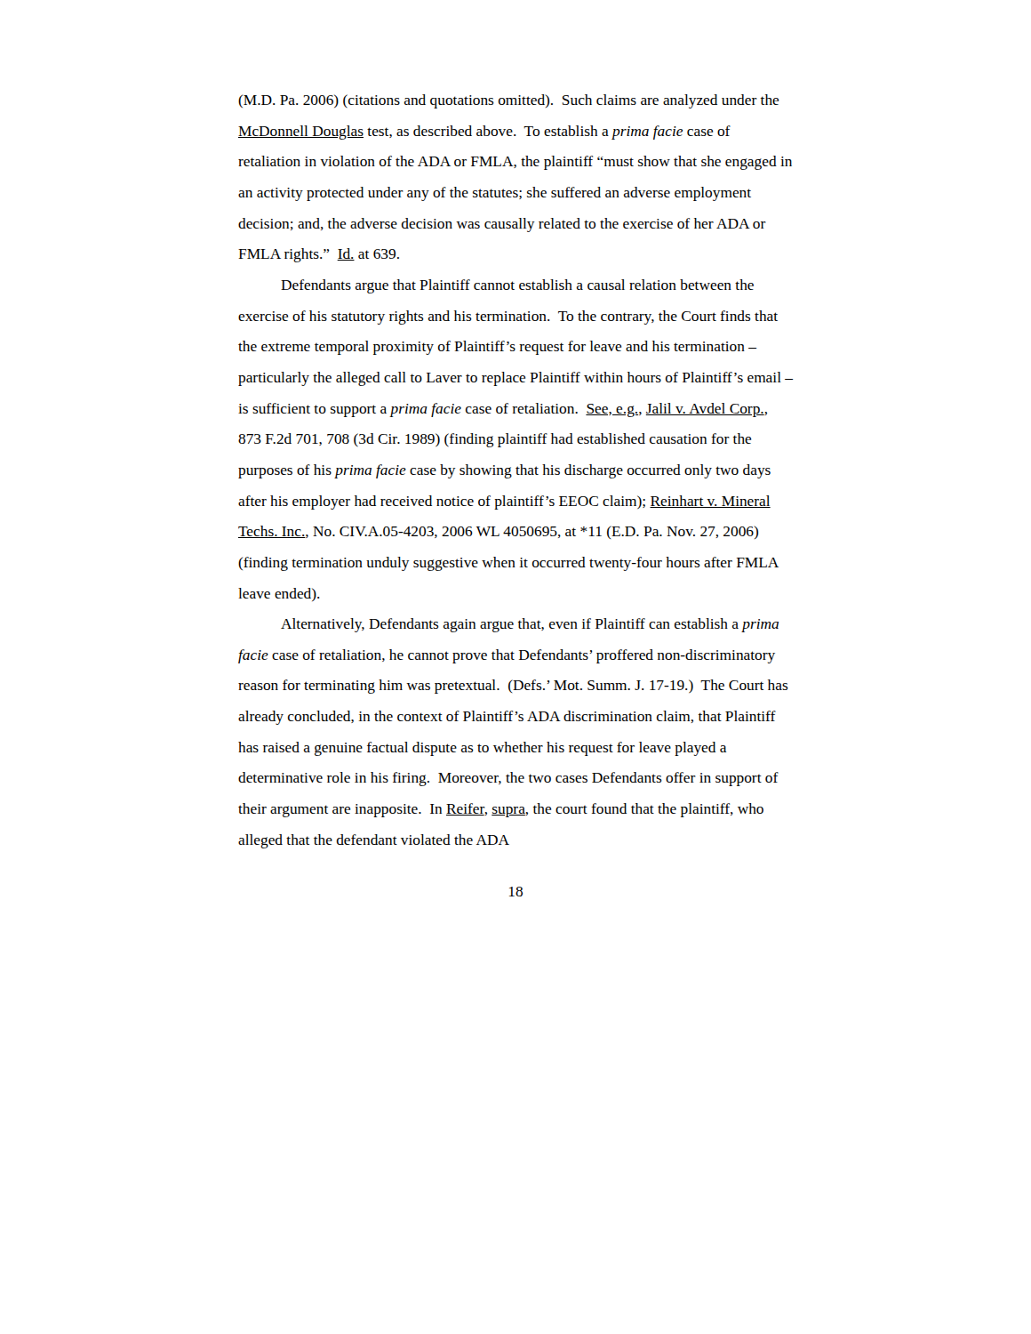(M.D. Pa. 2006) (citations and quotations omitted). Such claims are analyzed under the McDonnell Douglas test, as described above. To establish a prima facie case of retaliation in violation of the ADA or FMLA, the plaintiff “must show that she engaged in an activity protected under any of the statutes; she suffered an adverse employment decision; and, the adverse decision was causally related to the exercise of her ADA or FMLA rights.” Id. at 639.
Defendants argue that Plaintiff cannot establish a causal relation between the exercise of his statutory rights and his termination. To the contrary, the Court finds that the extreme temporal proximity of Plaintiff’s request for leave and his termination – particularly the alleged call to Laver to replace Plaintiff within hours of Plaintiff’s email – is sufficient to support a prima facie case of retaliation. See, e.g., Jalil v. Avdel Corp., 873 F.2d 701, 708 (3d Cir. 1989) (finding plaintiff had established causation for the purposes of his prima facie case by showing that his discharge occurred only two days after his employer had received notice of plaintiff’s EEOC claim); Reinhart v. Mineral Techs. Inc., No. CIV.A.05-4203, 2006 WL 4050695, at *11 (E.D. Pa. Nov. 27, 2006) (finding termination unduly suggestive when it occurred twenty-four hours after FMLA leave ended).
Alternatively, Defendants again argue that, even if Plaintiff can establish a prima facie case of retaliation, he cannot prove that Defendants’ proffered non-discriminatory reason for terminating him was pretextual. (Defs.’ Mot. Summ. J. 17-19.) The Court has already concluded, in the context of Plaintiff’s ADA discrimination claim, that Plaintiff has raised a genuine factual dispute as to whether his request for leave played a determinative role in his firing. Moreover, the two cases Defendants offer in support of their argument are inapposite. In Reifer, supra, the court found that the plaintiff, who alleged that the defendant violated the ADA
18